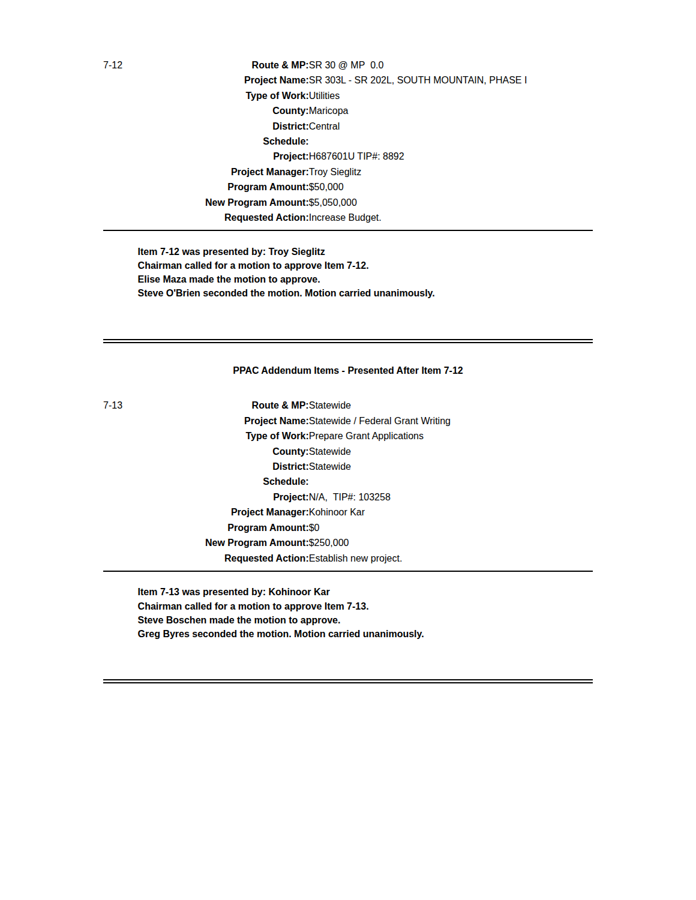| 7-12 | Route & MP: | SR 30 @ MP 0.0 |
| | Project Name: | SR 303L - SR 202L, SOUTH MOUNTAIN, PHASE I |
| | Type of Work: | Utilities |
| | County: | Maricopa |
| | District: | Central |
| | Schedule: | |
| | Project: | H687601U TIP#: 8892 |
| | Project Manager: | Troy Sieglitz |
| | Program Amount: | $50,000 |
| | New Program Amount: | $5,050,000 |
| | Requested Action: | Increase Budget. |
Item 7-12 was presented by: Troy Sieglitz
Chairman called for a motion to approve Item 7-12.
Elise Maza made the motion to approve.
Steve O'Brien seconded the motion. Motion carried unanimously.
PPAC Addendum Items - Presented After Item 7-12
| 7-13 | Route & MP: | Statewide |
| | Project Name: | Statewide / Federal Grant Writing |
| | Type of Work: | Prepare Grant Applications |
| | County: | Statewide |
| | District: | Statewide |
| | Schedule: | |
| | Project: | N/A, TIP#: 103258 |
| | Project Manager: | Kohinoor Kar |
| | Program Amount: | $0 |
| | New Program Amount: | $250,000 |
| | Requested Action: | Establish new project. |
Item 7-13 was presented by: Kohinoor Kar
Chairman called for a motion to approve Item 7-13.
Steve Boschen made the motion to approve.
Greg Byres seconded the motion. Motion carried unanimously.